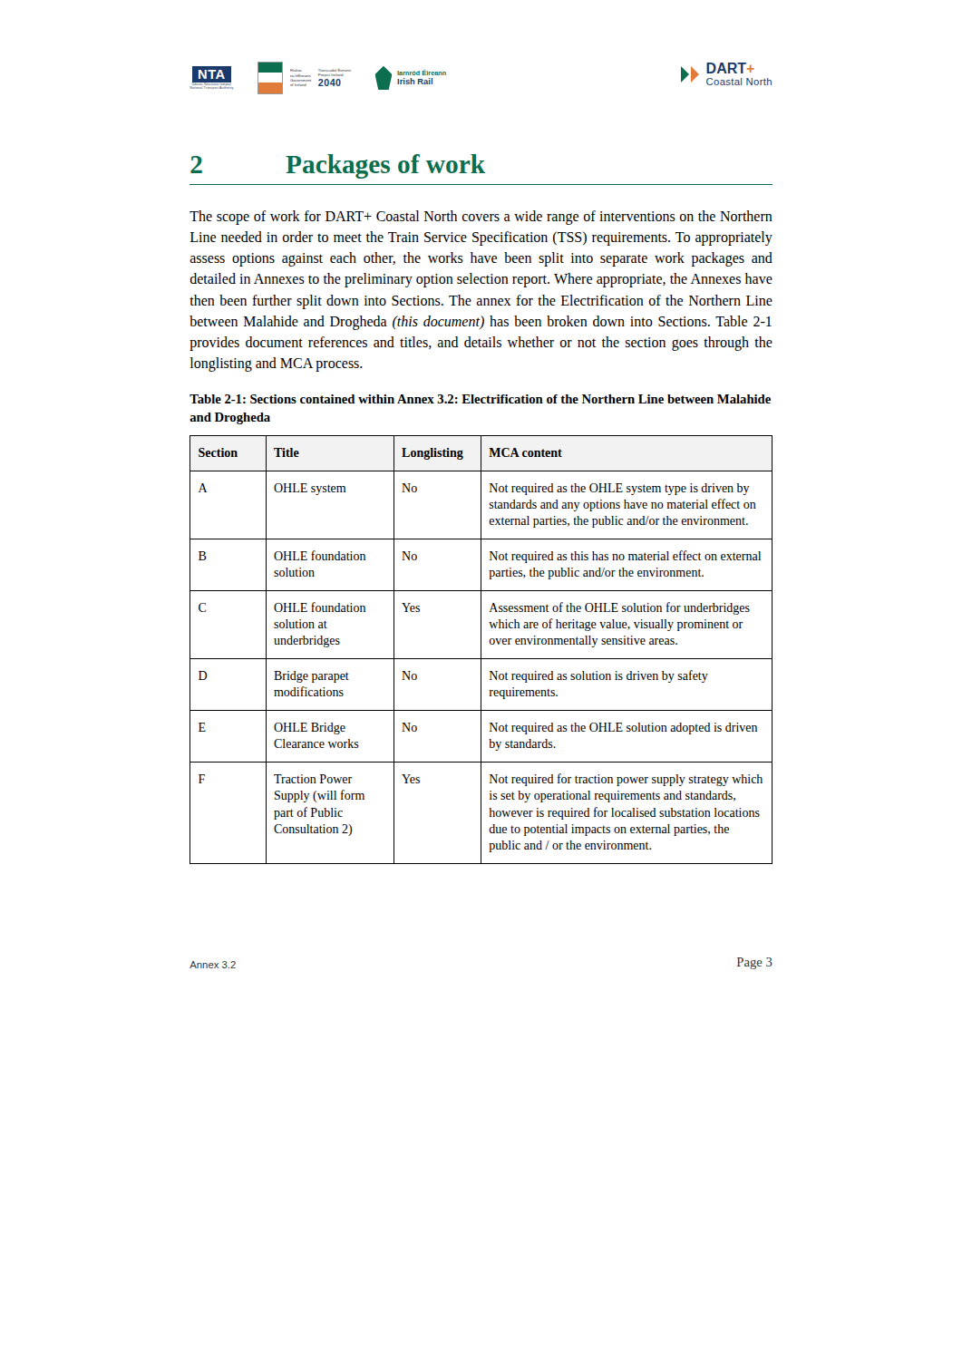NTA
Údarás Náisiúnta Iompair
National Transport Authority
Rialtas
na hÉireann
Government
of Ireland
Tionscadal Éireann
Project Ireland
2040
Iarnród Éireann
Irish Rail
DART+
Coastal North
2 Packages of work
The scope of work for DART+ Coastal North covers a wide range of interventions on the Northern Line needed in order to meet the Train Service Specification (TSS) requirements. To appropriately assess options against each other, the works have been split into separate work packages and detailed in Annexes to the preliminary option selection report. Where appropriate, the Annexes have then been further split down into Sections. The annex for the Electrification of the Northern Line between Malahide and Drogheda (this document) has been broken down into Sections. Table 2-1 provides document references and titles, and details whether or not the section goes through the longlisting and MCA process.
Table 2-1: Sections contained within Annex 3.2: Electrification of the Northern Line between Malahide and Drogheda
| Section | Title | Longlisting | MCA content |
| --- | --- | --- | --- |
| A | OHLE system | No | Not required as the OHLE system type is driven by standards and any options have no material effect on external parties, the public and/or the environment. |
| B | OHLE foundation solution | No | Not required as this has no material effect on external parties, the public and/or the environment. |
| C | OHLE foundation solution at underbridges | Yes | Assessment of the OHLE solution for underbridges which are of heritage value, visually prominent or over environmentally sensitive areas. |
| D | Bridge parapet modifications | No | Not required as solution is driven by safety requirements. |
| E | OHLE Bridge Clearance works | No | Not required as the OHLE solution adopted is driven by standards. |
| F | Traction Power Supply (will form part of Public Consultation 2) | Yes | Not required for traction power supply strategy which is set by operational requirements and standards, however is required for localised substation locations due to potential impacts on external parties, the public and / or the environment. |
Annex 3.2
Page 3